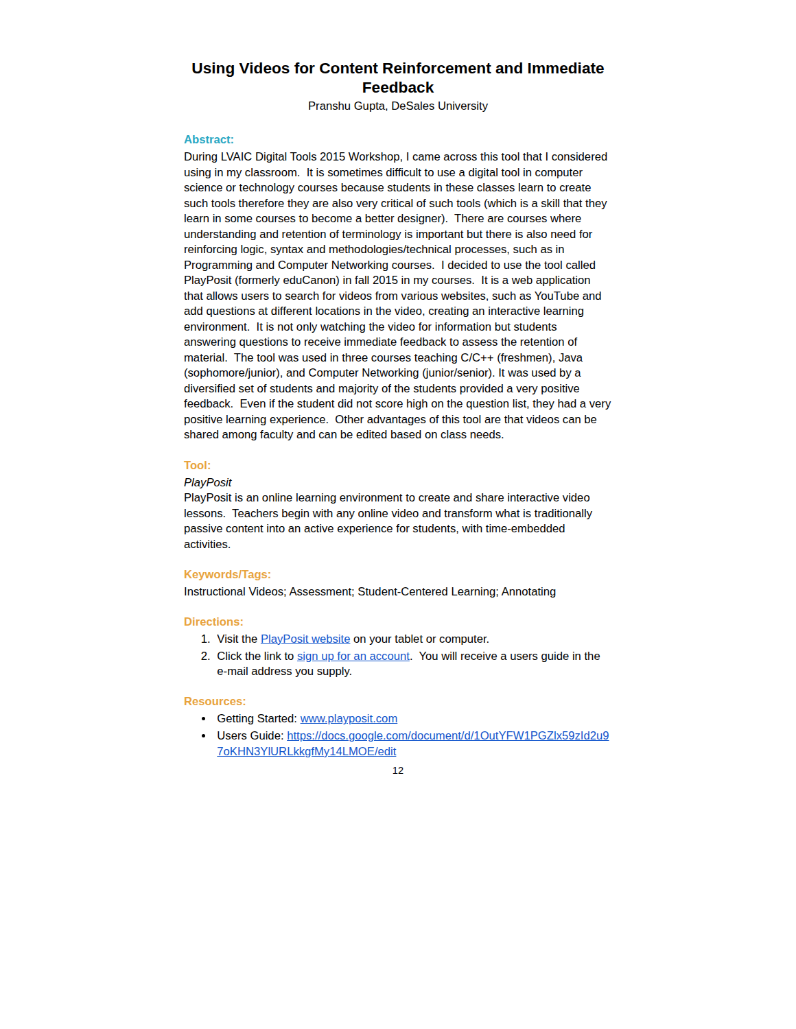Using Videos for Content Reinforcement and Immediate Feedback
Pranshu Gupta, DeSales University
Abstract:
During LVAIC Digital Tools 2015 Workshop, I came across this tool that I considered using in my classroom. It is sometimes difficult to use a digital tool in computer science or technology courses because students in these classes learn to create such tools therefore they are also very critical of such tools (which is a skill that they learn in some courses to become a better designer). There are courses where understanding and retention of terminology is important but there is also need for reinforcing logic, syntax and methodologies/technical processes, such as in Programming and Computer Networking courses. I decided to use the tool called PlayPosit (formerly eduCanon) in fall 2015 in my courses. It is a web application that allows users to search for videos from various websites, such as YouTube and add questions at different locations in the video, creating an interactive learning environment. It is not only watching the video for information but students answering questions to receive immediate feedback to assess the retention of material. The tool was used in three courses teaching C/C++ (freshmen), Java (sophomore/junior), and Computer Networking (junior/senior). It was used by a diversified set of students and majority of the students provided a very positive feedback. Even if the student did not score high on the question list, they had a very positive learning experience. Other advantages of this tool are that videos can be shared among faculty and can be edited based on class needs.
Tool:
PlayPosit
PlayPosit is an online learning environment to create and share interactive video lessons. Teachers begin with any online video and transform what is traditionally passive content into an active experience for students, with time-embedded activities.
Keywords/Tags:
Instructional Videos; Assessment; Student-Centered Learning; Annotating
Directions:
Visit the PlayPosit website on your tablet or computer.
Click the link to sign up for an account. You will receive a users guide in the e-mail address you supply.
Resources:
Getting Started: www.playposit.com
Users Guide: https://docs.google.com/document/d/1OutYFW1PGZlx59zId2u97oKHN3YlURLkkgfMy14LMOE/edit
12